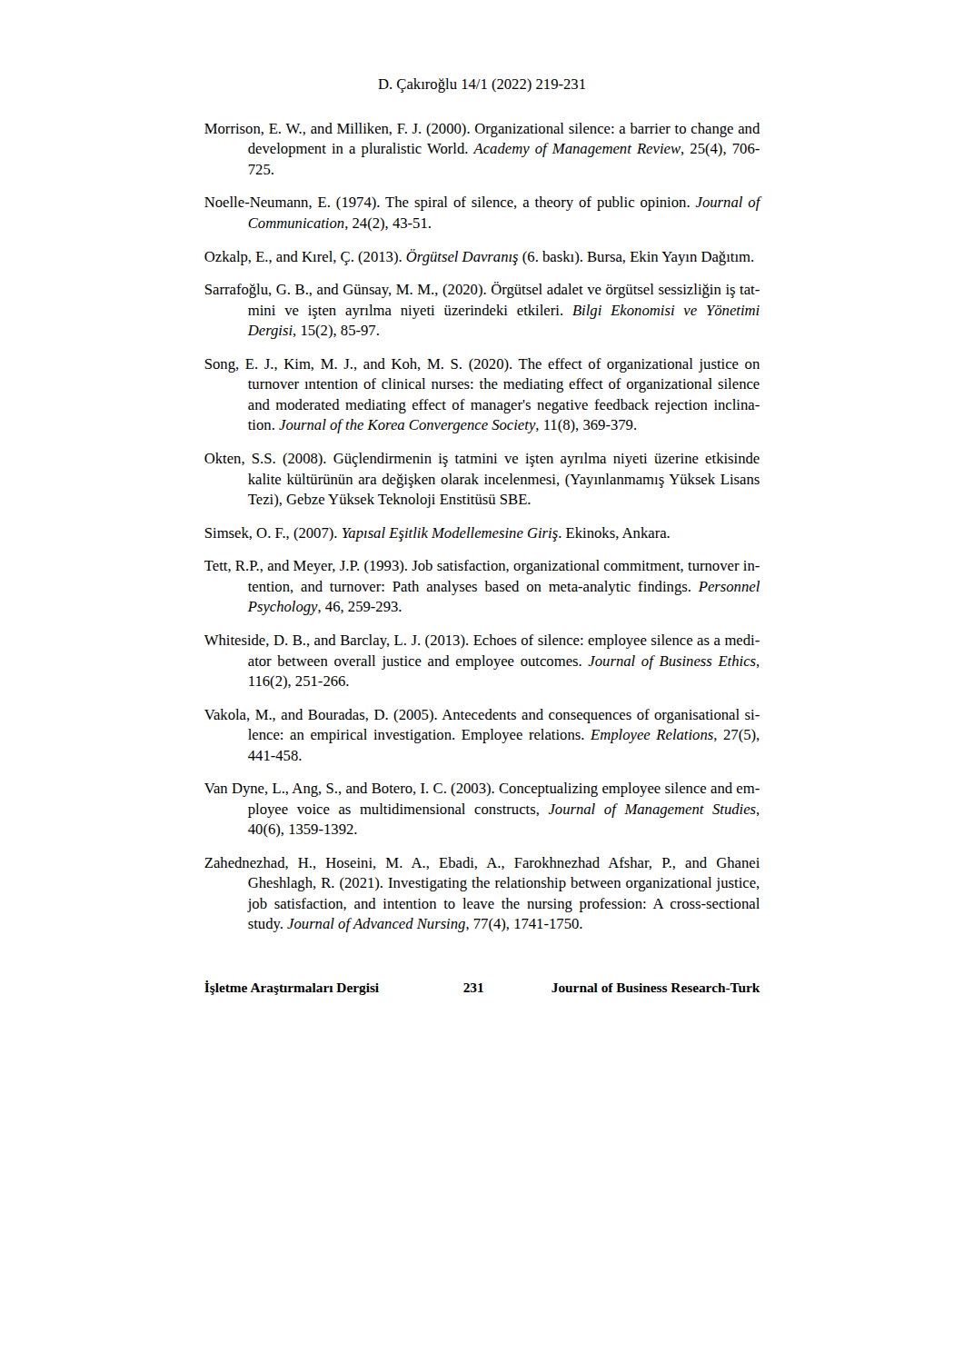D. Çakıroğlu 14/1 (2022) 219-231
Morrison, E. W., and Milliken, F. J. (2000). Organizational silence: a barrier to change and development in a pluralistic World. Academy of Management Review, 25(4), 706-725.
Noelle-Neumann, E. (1974). The spiral of silence, a theory of public opinion. Journal of Communication, 24(2), 43-51.
Ozkalp, E., and Kırel, Ç. (2013). Örgütsel Davranış (6. baskı). Bursa, Ekin Yayın Dağıtım.
Sarrafoğlu, G. B., and Günsay, M. M., (2020). Örgütsel adalet ve örgütsel sessizliğin iş tatmini ve işten ayrılma niyeti üzerindeki etkileri. Bilgi Ekonomisi ve Yönetimi Dergisi, 15(2), 85-97.
Song, E. J., Kim, M. J., and Koh, M. S. (2020). The effect of organizational justice on turnover ıntention of clinical nurses: the mediating effect of organizational silence and moderated mediating effect of manager's negative feedback rejection inclination. Journal of the Korea Convergence Society, 11(8), 369-379.
Okten, S.S. (2008). Güçlendirmenin iş tatmini ve işten ayrılma niyeti üzerine etkisinde kalite kültürünün ara değişken olarak incelenmesi, (Yayınlanmamış Yüksek Lisans Tezi), Gebze Yüksek Teknoloji Enstitüsü SBE.
Simsek, O. F., (2007). Yapısal Eşitlik Modellemesine Giriş. Ekinoks, Ankara.
Tett, R.P., and Meyer, J.P. (1993). Job satisfaction, organizational commitment, turnover intention, and turnover: Path analyses based on meta-analytic findings. Personnel Psychology, 46, 259-293.
Whiteside, D. B., and Barclay, L. J. (2013). Echoes of silence: employee silence as a mediator between overall justice and employee outcomes. Journal of Business Ethics, 116(2), 251-266.
Vakola, M., and Bouradas, D. (2005). Antecedents and consequences of organisational silence: an empirical investigation. Employee relations. Employee Relations, 27(5), 441-458.
Van Dyne, L., Ang, S., and Botero, I. C. (2003). Conceptualizing employee silence and employee voice as multidimensional constructs, Journal of Management Studies, 40(6), 1359-1392.
Zahednezhad, H., Hoseini, M. A., Ebadi, A., Farokhnezhad Afshar, P., and Ghanei Gheshlagh, R. (2021). Investigating the relationship between organizational justice, job satisfaction, and intention to leave the nursing profession: A cross-sectional study. Journal of Advanced Nursing, 77(4), 1741-1750.
İşletme Araştırmaları Dergisi
231
Journal of Business Research-Turk